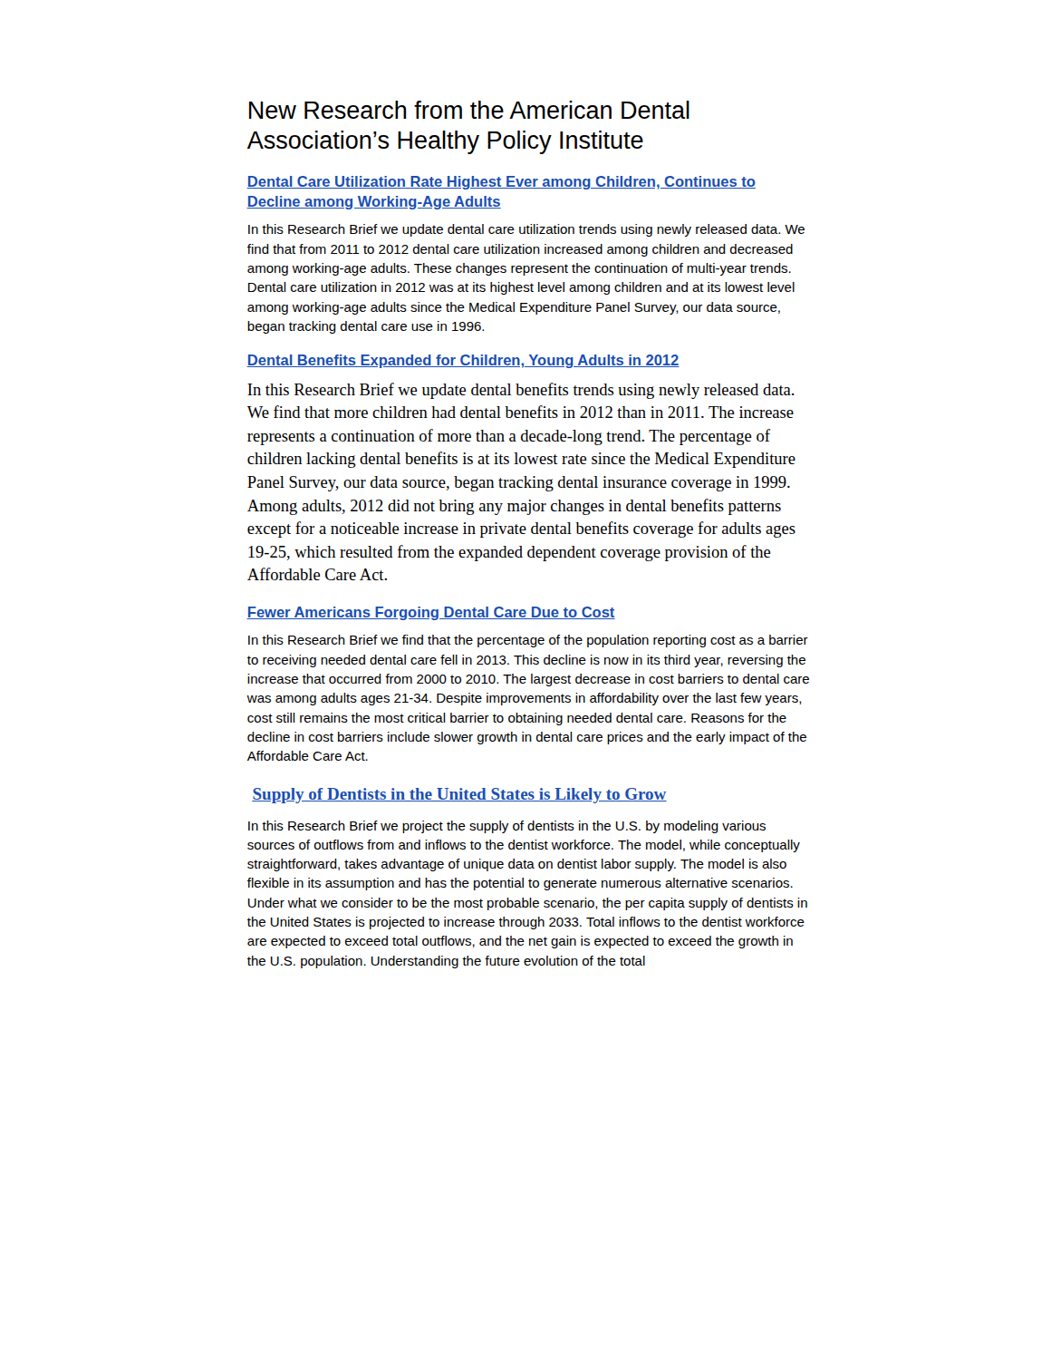New Research from the American Dental Association’s Healthy Policy Institute
Dental Care Utilization Rate Highest Ever among Children, Continues to Decline among Working-Age Adults
In this Research Brief we update dental care utilization trends using newly released data. We find that from 2011 to 2012 dental care utilization increased among children and decreased among working-age adults. These changes represent the continuation of multi-year trends. Dental care utilization in 2012 was at its highest level among children and at its lowest level among working-age adults since the Medical Expenditure Panel Survey, our data source, began tracking dental care use in 1996.
Dental Benefits Expanded for Children, Young Adults in 2012
In this Research Brief we update dental benefits trends using newly released data. We find that more children had dental benefits in 2012 than in 2011. The increase represents a continuation of more than a decade-long trend. The percentage of children lacking dental benefits is at its lowest rate since the Medical Expenditure Panel Survey, our data source, began tracking dental insurance coverage in 1999. Among adults, 2012 did not bring any major changes in dental benefits patterns except for a noticeable increase in private dental benefits coverage for adults ages 19-25, which resulted from the expanded dependent coverage provision of the Affordable Care Act.
Fewer Americans Forgoing Dental Care Due to Cost
In this Research Brief we find that the percentage of the population reporting cost as a barrier to receiving needed dental care fell in 2013. This decline is now in its third year, reversing the increase that occurred from 2000 to 2010. The largest decrease in cost barriers to dental care was among adults ages 21-34. Despite improvements in affordability over the last few years, cost still remains the most critical barrier to obtaining needed dental care. Reasons for the decline in cost barriers include slower growth in dental care prices and the early impact of the Affordable Care Act.
Supply of Dentists in the United States is Likely to Grow
In this Research Brief we project the supply of dentists in the U.S. by modeling various sources of outflows from and inflows to the dentist workforce. The model, while conceptually straightforward, takes advantage of unique data on dentist labor supply. The model is also flexible in its assumption and has the potential to generate numerous alternative scenarios. Under what we consider to be the most probable scenario, the per capita supply of dentists in the United States is projected to increase through 2033. Total inflows to the dentist workforce are expected to exceed total outflows, and the net gain is expected to exceed the growth in the U.S. population. Understanding the future evolution of the total